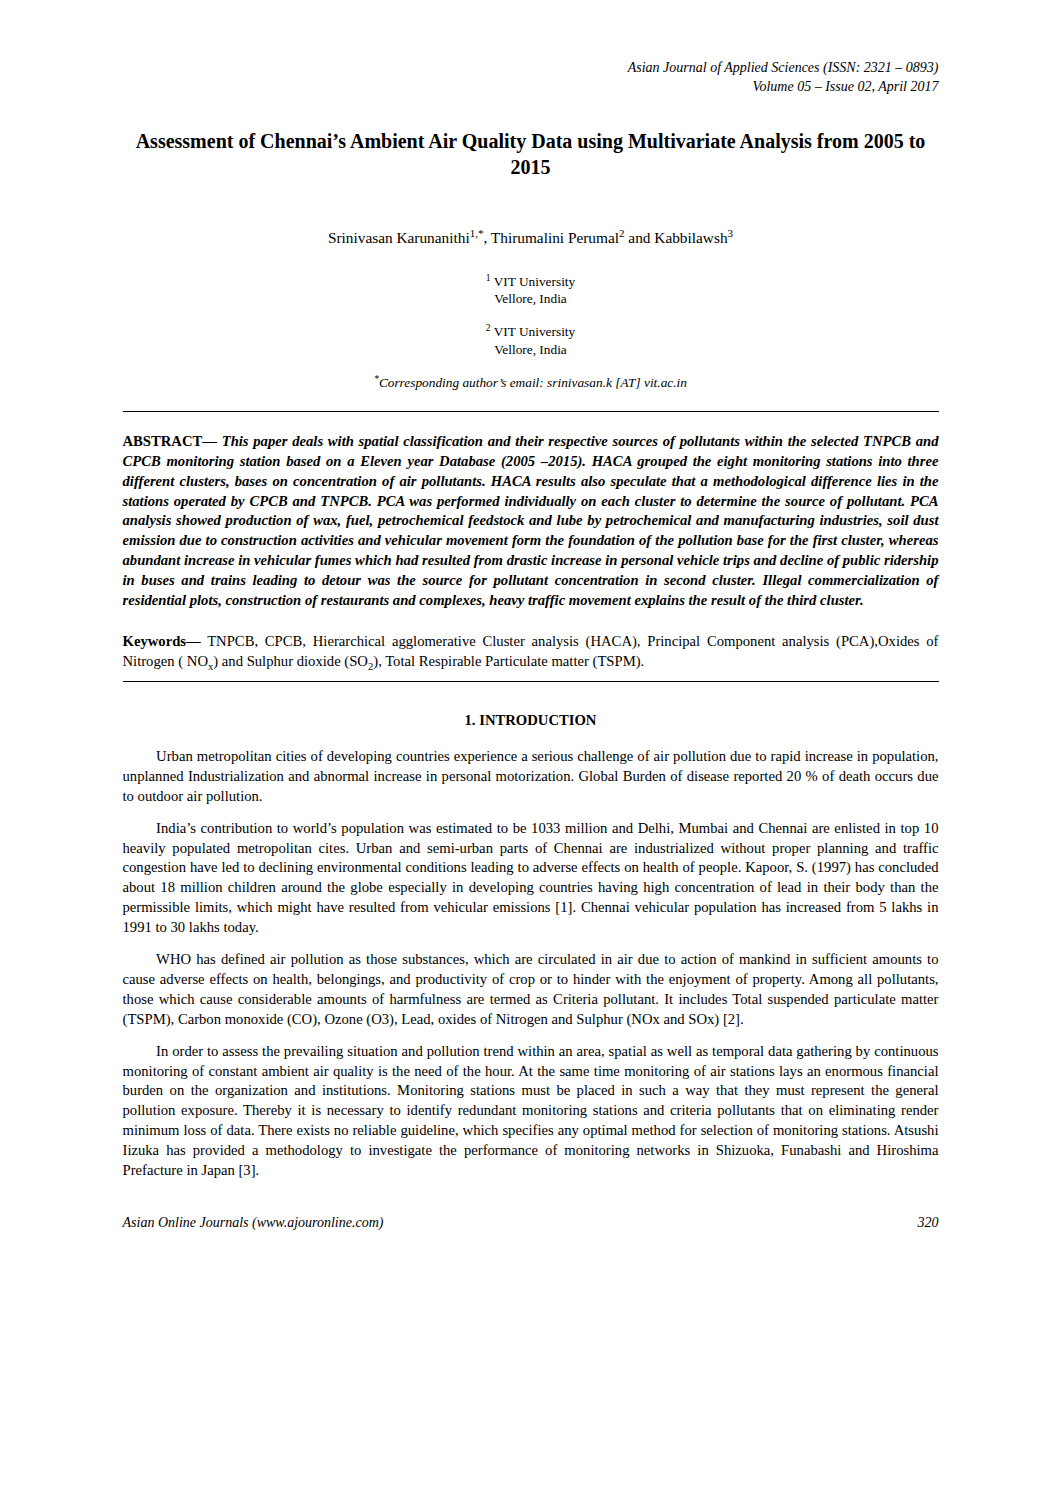Asian Journal of Applied Sciences (ISSN: 2321 – 0893)
Volume 05 – Issue 02, April 2017
Assessment of Chennai’s Ambient Air Quality Data using Multivariate Analysis from 2005 to 2015
Srinivasan Karunanithi1,*, Thirumalini Perumal2 and Kabbilawsh3
1 VIT University
Vellore, India
2 VIT University
Vellore, India
*Corresponding author’s email: srinivasan.k [AT] vit.ac.in
ABSTRACT— This paper deals with spatial classification and their respective sources of pollutants within the selected TNPCB and CPCB monitoring station based on a Eleven year Database (2005 –2015). HACA grouped the eight monitoring stations into three different clusters, bases on concentration of air pollutants. HACA results also speculate that a methodological difference lies in the stations operated by CPCB and TNPCB. PCA was performed individually on each cluster to determine the source of pollutant. PCA analysis showed production of wax, fuel, petrochemical feedstock and lube by petrochemical and manufacturing industries, soil dust emission due to construction activities and vehicular movement form the foundation of the pollution base for the first cluster, whereas abundant increase in vehicular fumes which had resulted from drastic increase in personal vehicle trips and decline of public ridership in buses and trains leading to detour was the source for pollutant concentration in second cluster. Illegal commercialization of residential plots, construction of restaurants and complexes, heavy traffic movement explains the result of the third cluster.
Keywords— TNPCB, CPCB, Hierarchical agglomerative Cluster analysis (HACA), Principal Component analysis (PCA),Oxides of Nitrogen ( NOx) and Sulphur dioxide (SO2), Total Respirable Particulate matter (TSPM).
1. INTRODUCTION
Urban metropolitan cities of developing countries experience a serious challenge of air pollution due to rapid increase in population, unplanned Industrialization and abnormal increase in personal motorization. Global Burden of disease reported 20 % of death occurs due to outdoor air pollution.
India’s contribution to world’s population was estimated to be 1033 million and Delhi, Mumbai and Chennai are enlisted in top 10 heavily populated metropolitan cites. Urban and semi-urban parts of Chennai are industrialized without proper planning and traffic congestion have led to declining environmental conditions leading to adverse effects on health of people. Kapoor, S. (1997) has concluded about 18 million children around the globe especially in developing countries having high concentration of lead in their body than the permissible limits, which might have resulted from vehicular emissions [1]. Chennai vehicular population has increased from 5 lakhs in 1991 to 30 lakhs today.
WHO has defined air pollution as those substances, which are circulated in air due to action of mankind in sufficient amounts to cause adverse effects on health, belongings, and productivity of crop or to hinder with the enjoyment of property. Among all pollutants, those which cause considerable amounts of harmfulness are termed as Criteria pollutant. It includes Total suspended particulate matter (TSPM), Carbon monoxide (CO), Ozone (O3), Lead, oxides of Nitrogen and Sulphur (NOx and SOx) [2].
In order to assess the prevailing situation and pollution trend within an area, spatial as well as temporal data gathering by continuous monitoring of constant ambient air quality is the need of the hour. At the same time monitoring of air stations lays an enormous financial burden on the organization and institutions. Monitoring stations must be placed in such a way that they must represent the general pollution exposure. Thereby it is necessary to identify redundant monitoring stations and criteria pollutants that on eliminating render minimum loss of data. There exists no reliable guideline, which specifies any optimal method for selection of monitoring stations. Atsushi Iizuka has provided a methodology to investigate the performance of monitoring networks in Shizuoka, Funabashi and Hiroshima Prefacture in Japan [3].
Asian Online Journals (www.ajouronline.com) 320